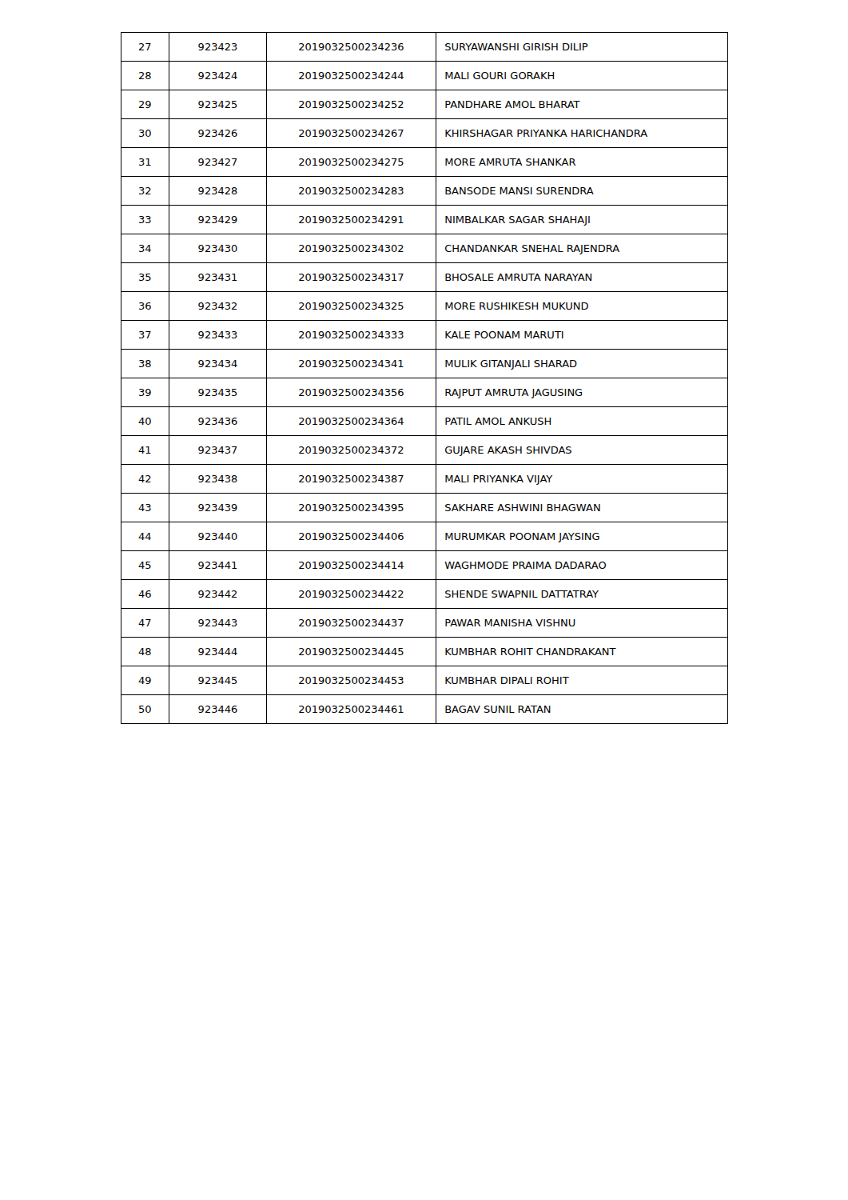| 27 | 923423 | 2019032500234236 | SURYAWANSHI GIRISH DILIP |
| 28 | 923424 | 2019032500234244 | MALI GOURI GORAKH |
| 29 | 923425 | 2019032500234252 | PANDHARE AMOL BHARAT |
| 30 | 923426 | 2019032500234267 | KHIRSHAGAR PRIYANKA HARICHANDRA |
| 31 | 923427 | 2019032500234275 | MORE AMRUTA SHANKAR |
| 32 | 923428 | 2019032500234283 | BANSODE MANSI SURENDRA |
| 33 | 923429 | 2019032500234291 | NIMBALKAR SAGAR SHAHAJI |
| 34 | 923430 | 2019032500234302 | CHANDANKAR SNEHAL RAJENDRA |
| 35 | 923431 | 2019032500234317 | BHOSALE AMRUTA NARAYAN |
| 36 | 923432 | 2019032500234325 | MORE RUSHIKESH MUKUND |
| 37 | 923433 | 2019032500234333 | KALE POONAM MARUTI |
| 38 | 923434 | 2019032500234341 | MULIK GITANJALI SHARAD |
| 39 | 923435 | 2019032500234356 | RAJPUT AMRUTA JAGUSING |
| 40 | 923436 | 2019032500234364 | PATIL AMOL ANKUSH |
| 41 | 923437 | 2019032500234372 | GUJARE AKASH SHIVDAS |
| 42 | 923438 | 2019032500234387 | MALI PRIYANKA VIJAY |
| 43 | 923439 | 2019032500234395 | SAKHARE ASHWINI BHAGWAN |
| 44 | 923440 | 2019032500234406 | MURUMKAR POONAM JAYSING |
| 45 | 923441 | 2019032500234414 | WAGHMODE PRAIMA DADARAO |
| 46 | 923442 | 2019032500234422 | SHENDE SWAPNIL DATTATRAY |
| 47 | 923443 | 2019032500234437 | PAWAR MANISHA VISHNU |
| 48 | 923444 | 2019032500234445 | KUMBHAR ROHIT CHANDRAKANT |
| 49 | 923445 | 2019032500234453 | KUMBHAR DIPALI ROHIT |
| 50 | 923446 | 2019032500234461 | BAGAV SUNIL RATAN |